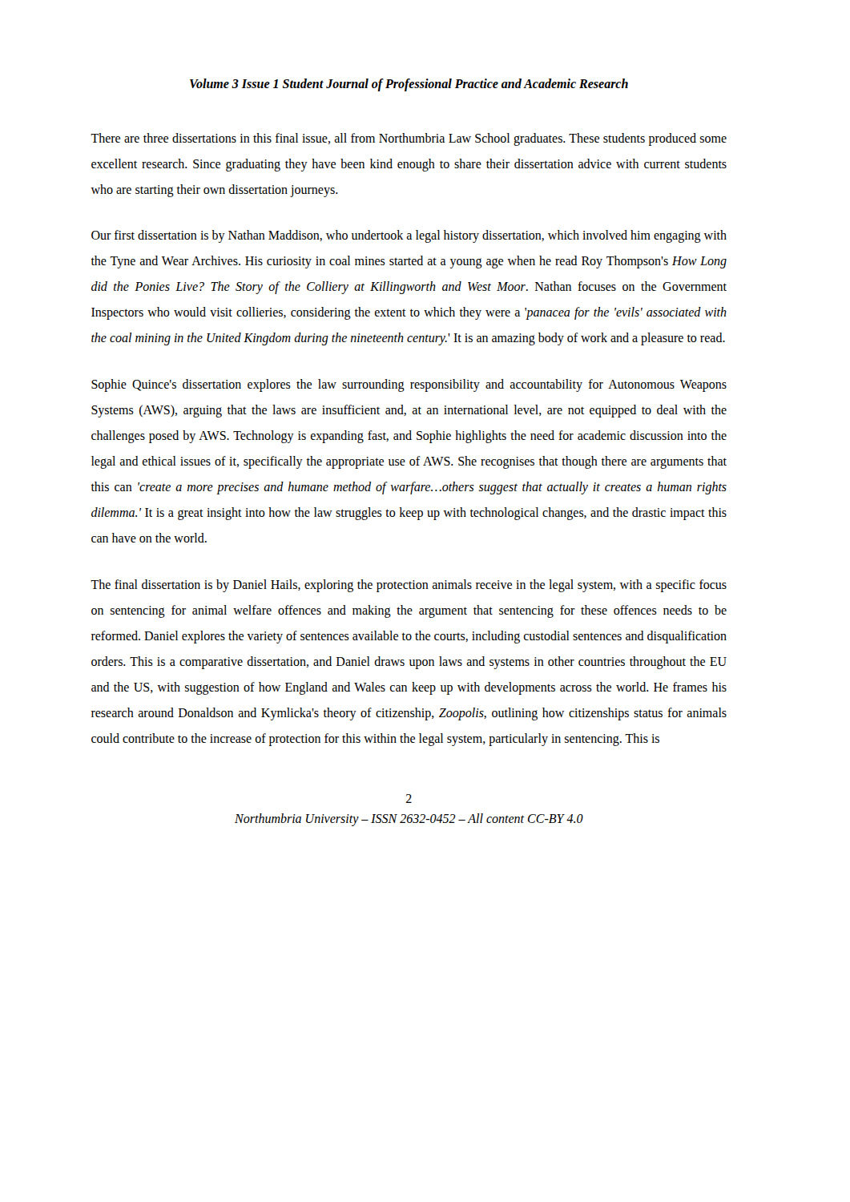Volume 3 Issue 1 Student Journal of Professional Practice and Academic Research
There are three dissertations in this final issue, all from Northumbria Law School graduates. These students produced some excellent research. Since graduating they have been kind enough to share their dissertation advice with current students who are starting their own dissertation journeys.
Our first dissertation is by Nathan Maddison, who undertook a legal history dissertation, which involved him engaging with the Tyne and Wear Archives. His curiosity in coal mines started at a young age when he read Roy Thompson's How Long did the Ponies Live? The Story of the Colliery at Killingworth and West Moor. Nathan focuses on the Government Inspectors who would visit collieries, considering the extent to which they were a 'panacea for the 'evils' associated with the coal mining in the United Kingdom during the nineteenth century.' It is an amazing body of work and a pleasure to read.
Sophie Quince's dissertation explores the law surrounding responsibility and accountability for Autonomous Weapons Systems (AWS), arguing that the laws are insufficient and, at an international level, are not equipped to deal with the challenges posed by AWS. Technology is expanding fast, and Sophie highlights the need for academic discussion into the legal and ethical issues of it, specifically the appropriate use of AWS. She recognises that though there are arguments that this can 'create a more precises and humane method of warfare…others suggest that actually it creates a human rights dilemma.' It is a great insight into how the law struggles to keep up with technological changes, and the drastic impact this can have on the world.
The final dissertation is by Daniel Hails, exploring the protection animals receive in the legal system, with a specific focus on sentencing for animal welfare offences and making the argument that sentencing for these offences needs to be reformed. Daniel explores the variety of sentences available to the courts, including custodial sentences and disqualification orders. This is a comparative dissertation, and Daniel draws upon laws and systems in other countries throughout the EU and the US, with suggestion of how England and Wales can keep up with developments across the world. He frames his research around Donaldson and Kymlicka's theory of citizenship, Zoopolis, outlining how citizenships status for animals could contribute to the increase of protection for this within the legal system, particularly in sentencing. This is
2
Northumbria University – ISSN 2632-0452 – All content CC-BY 4.0